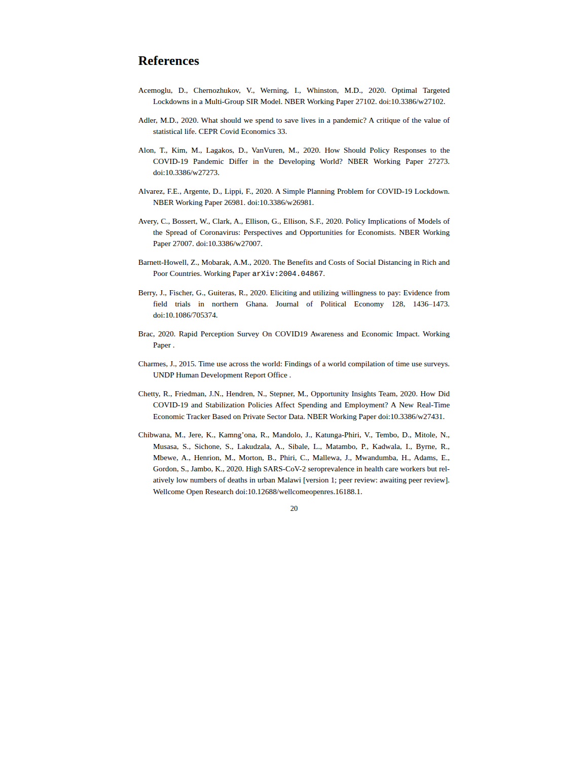References
Acemoglu, D., Chernozhukov, V., Werning, I., Whinston, M.D., 2020. Optimal Targeted Lockdowns in a Multi-Group SIR Model. NBER Working Paper 27102. doi:10.3386/w27102.
Adler, M.D., 2020. What should we spend to save lives in a pandemic? A critique of the value of statistical life. CEPR Covid Economics 33.
Alon, T., Kim, M., Lagakos, D., VanVuren, M., 2020. How Should Policy Responses to the COVID-19 Pandemic Differ in the Developing World? NBER Working Paper 27273. doi:10.3386/w27273.
Alvarez, F.E., Argente, D., Lippi, F., 2020. A Simple Planning Problem for COVID-19 Lockdown. NBER Working Paper 26981. doi:10.3386/w26981.
Avery, C., Bossert, W., Clark, A., Ellison, G., Ellison, S.F., 2020. Policy Implications of Models of the Spread of Coronavirus: Perspectives and Opportunities for Economists. NBER Working Paper 27007. doi:10.3386/w27007.
Barnett-Howell, Z., Mobarak, A.M., 2020. The Benefits and Costs of Social Distancing in Rich and Poor Countries. Working Paper arXiv:2004.04867.
Berry, J., Fischer, G., Guiteras, R., 2020. Eliciting and utilizing willingness to pay: Evidence from field trials in northern Ghana. Journal of Political Economy 128, 1436–1473. doi:10.1086/705374.
Brac, 2020. Rapid Perception Survey On COVID19 Awareness and Economic Impact. Working Paper .
Charmes, J., 2015. Time use across the world: Findings of a world compilation of time use surveys. UNDP Human Development Report Office .
Chetty, R., Friedman, J.N., Hendren, N., Stepner, M., Opportunity Insights Team, 2020. How Did COVID-19 and Stabilization Policies Affect Spending and Employment? A New Real-Time Economic Tracker Based on Private Sector Data. NBER Working Paper doi:10.3386/w27431.
Chibwana, M., Jere, K., Kamng’ona, R., Mandolo, J., Katunga-Phiri, V., Tembo, D., Mitole, N., Musasa, S., Sichone, S., Lakudzala, A., Sibale, L., Matambo, P., Kadwala, I., Byrne, R., Mbewe, A., Henrion, M., Morton, B., Phiri, C., Mallewa, J., Mwandumba, H., Adams, E., Gordon, S., Jambo, K., 2020. High SARS-CoV-2 seroprevalence in health care workers but relatively low numbers of deaths in urban Malawi [version 1; peer review: awaiting peer review]. Wellcome Open Research doi:10.12688/wellcomeopenres.16188.1.
20